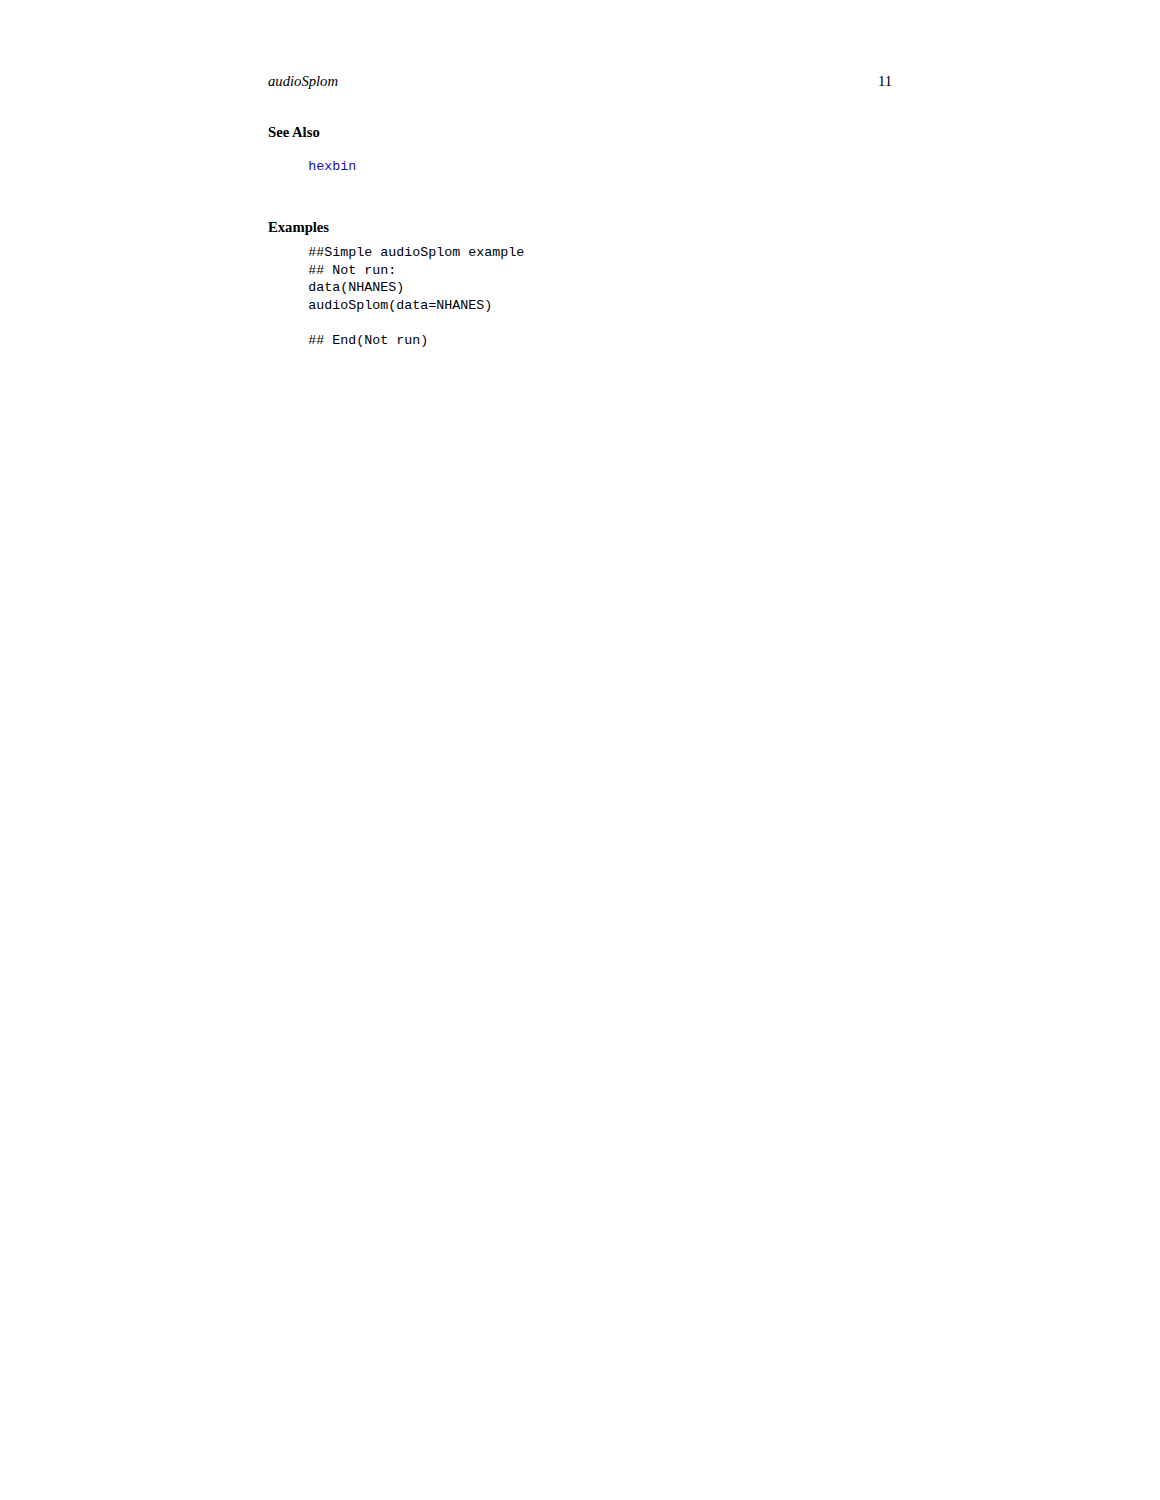audioSplom 11
See Also
hexbin
Examples
##Simple audioSplom example
## Not run:
data(NHANES)
audioSplom(data=NHANES)

## End(Not run)